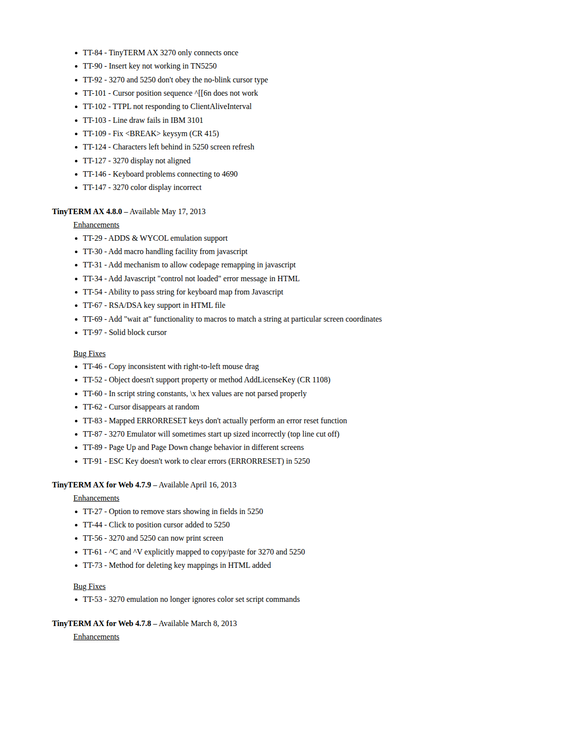TT-84 - TinyTERM AX 3270 only connects once
TT-90 - Insert key not working in TN5250
TT-92 - 3270 and 5250 don't obey the no-blink cursor type
TT-101 - Cursor position sequence ^[[6n does not work
TT-102 - TTPL not responding to ClientAliveInterval
TT-103 - Line draw fails in IBM 3101
TT-109 - Fix <BREAK> keysym (CR 415)
TT-124 - Characters left behind in 5250 screen refresh
TT-127 - 3270 display not aligned
TT-146 - Keyboard problems connecting to 4690
TT-147 - 3270 color display incorrect
TinyTERM AX 4.8.0 – Available May 17, 2013
Enhancements
TT-29 - ADDS & WYCOL emulation support
TT-30 - Add macro handling facility from javascript
TT-31 - Add mechanism to allow codepage remapping in javascript
TT-34 - Add Javascript "control not loaded" error message in HTML
TT-54 - Ability to pass string for keyboard map from Javascript
TT-67 - RSA/DSA key support in HTML file
TT-69 - Add "wait at" functionality to macros to match a string at particular screen coordinates
TT-97 - Solid block cursor
Bug Fixes
TT-46 - Copy inconsistent with right-to-left mouse drag
TT-52 - Object doesn't support property or method AddLicenseKey (CR 1108)
TT-60 - In script string constants, \x hex values are not parsed properly
TT-62 - Cursor disappears at random
TT-83 - Mapped ERRORRESET keys don't actually perform an error reset function
TT-87 - 3270 Emulator will sometimes start up sized incorrectly (top line cut off)
TT-89 - Page Up and Page Down change behavior in different screens
TT-91 - ESC Key doesn't work to clear errors (ERRORRESET) in 5250
TinyTERM AX for Web 4.7.9 – Available April 16, 2013
Enhancements
TT-27 - Option to remove stars showing in fields in 5250
TT-44 - Click to position cursor added to 5250
TT-56 - 3270 and 5250 can now print screen
TT-61 - ^C and ^V explicitly mapped to copy/paste for 3270 and 5250
TT-73 - Method for deleting key mappings in HTML added
Bug Fixes
TT-53 - 3270 emulation no longer ignores color set script commands
TinyTERM AX for Web 4.7.8 – Available March 8, 2013
Enhancements